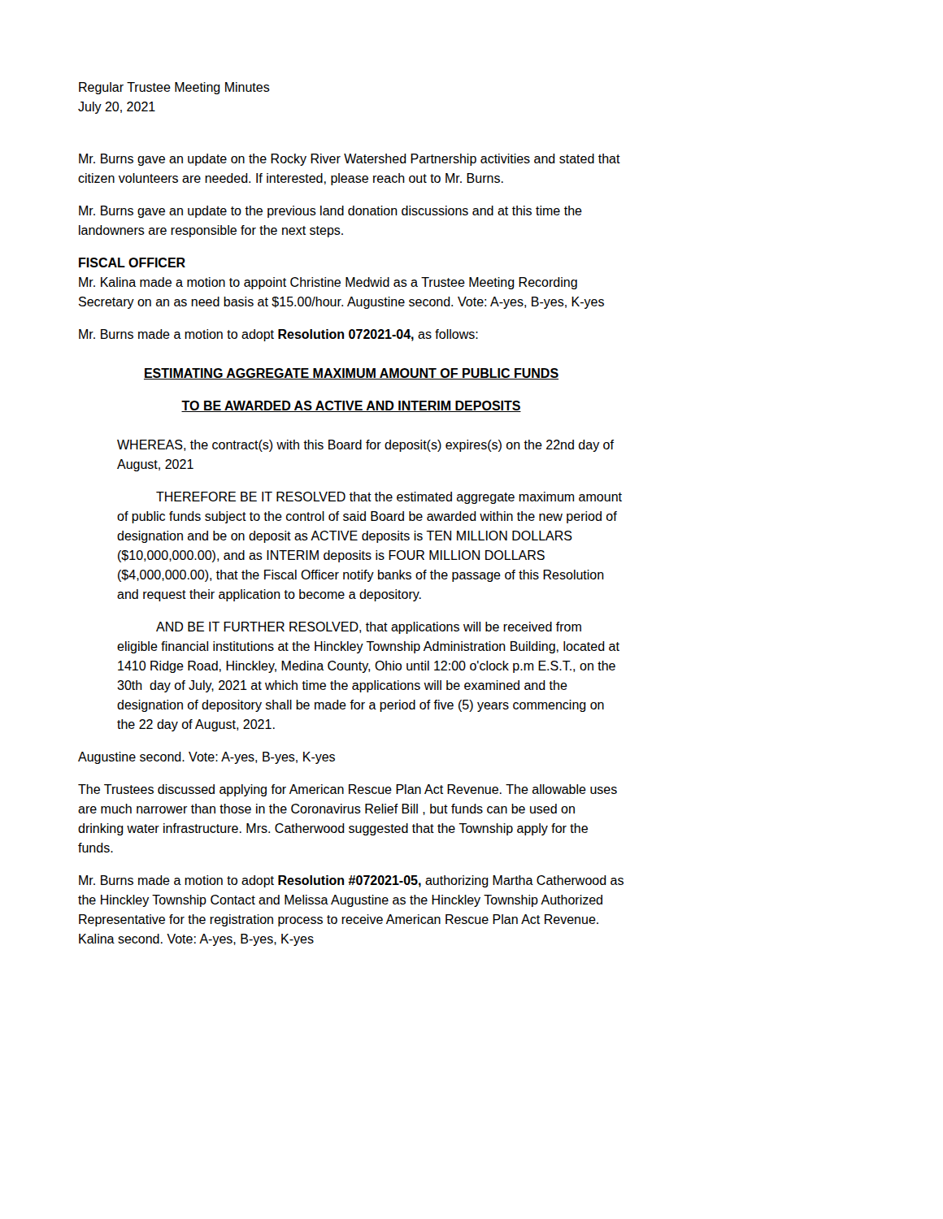Regular Trustee Meeting Minutes
July 20, 2021
Mr. Burns gave an update on the Rocky River Watershed Partnership activities and stated that citizen volunteers are needed. If interested, please reach out to Mr. Burns.
Mr. Burns gave an update to the previous land donation discussions and at this time the landowners are responsible for the next steps.
Fiscal Officer
Mr. Kalina made a motion to appoint Christine Medwid as a Trustee Meeting Recording Secretary on an as need basis at $15.00/hour. Augustine second. Vote: A-yes, B-yes, K-yes
Mr. Burns made a motion to adopt Resolution 072021-04, as follows:
ESTIMATING AGGREGATE MAXIMUM AMOUNT OF PUBLIC FUNDS
TO BE AWARDED AS ACTIVE AND INTERIM DEPOSITS
WHEREAS, the contract(s) with this Board for deposit(s) expires(s) on the 22nd day of August, 2021
THEREFORE BE IT RESOLVED that the estimated aggregate maximum amount of public funds subject to the control of said Board be awarded within the new period of designation and be on deposit as ACTIVE deposits is TEN MILLION DOLLARS ($10,000,000.00), and as INTERIM deposits is FOUR MILLION DOLLARS ($4,000,000.00), that the Fiscal Officer notify banks of the passage of this Resolution and request their application to become a depository.
AND BE IT FURTHER RESOLVED, that applications will be received from eligible financial institutions at the Hinckley Township Administration Building, located at 1410 Ridge Road, Hinckley, Medina County, Ohio until 12:00 o'clock p.m E.S.T., on the 30th day of July, 2021 at which time the applications will be examined and the designation of depository shall be made for a period of five (5) years commencing on the 22 day of August, 2021.
Augustine second. Vote: A-yes, B-yes, K-yes
The Trustees discussed applying for American Rescue Plan Act Revenue. The allowable uses are much narrower than those in the Coronavirus Relief Bill , but funds can be used on drinking water infrastructure. Mrs. Catherwood suggested that the Township apply for the funds.
Mr. Burns made a motion to adopt Resolution #072021-05, authorizing Martha Catherwood as the Hinckley Township Contact and Melissa Augustine as the Hinckley Township Authorized Representative for the registration process to receive American Rescue Plan Act Revenue. Kalina second. Vote: A-yes, B-yes, K-yes